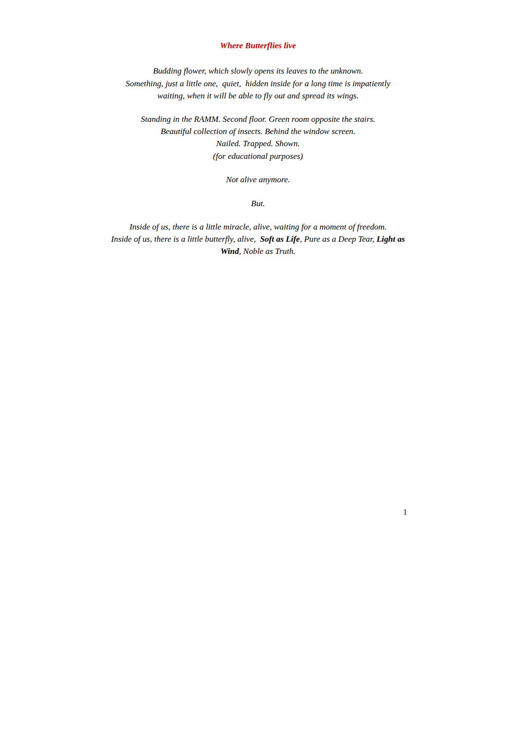Where Butterflies live
Budding flower, which slowly opens its leaves to the unknown.
Something, just a little one, quiet, hidden inside for a long time is impatiently waiting, when it will be able to fly out and spread its wings.
Standing in the RAMM. Second floor. Green room opposite the stairs.
Beautiful collection of insects. Behind the window screen.
Nailed. Trapped. Shown.
(for educational purposes)
Not alive anymore.
But.
Inside of us, there is a little miracle, alive, waiting for a moment of freedom.
Inside of us, there is a little butterfly, alive, Soft as Life, Pure as a Deep Tear, Light as Wind, Noble as Truth.
1